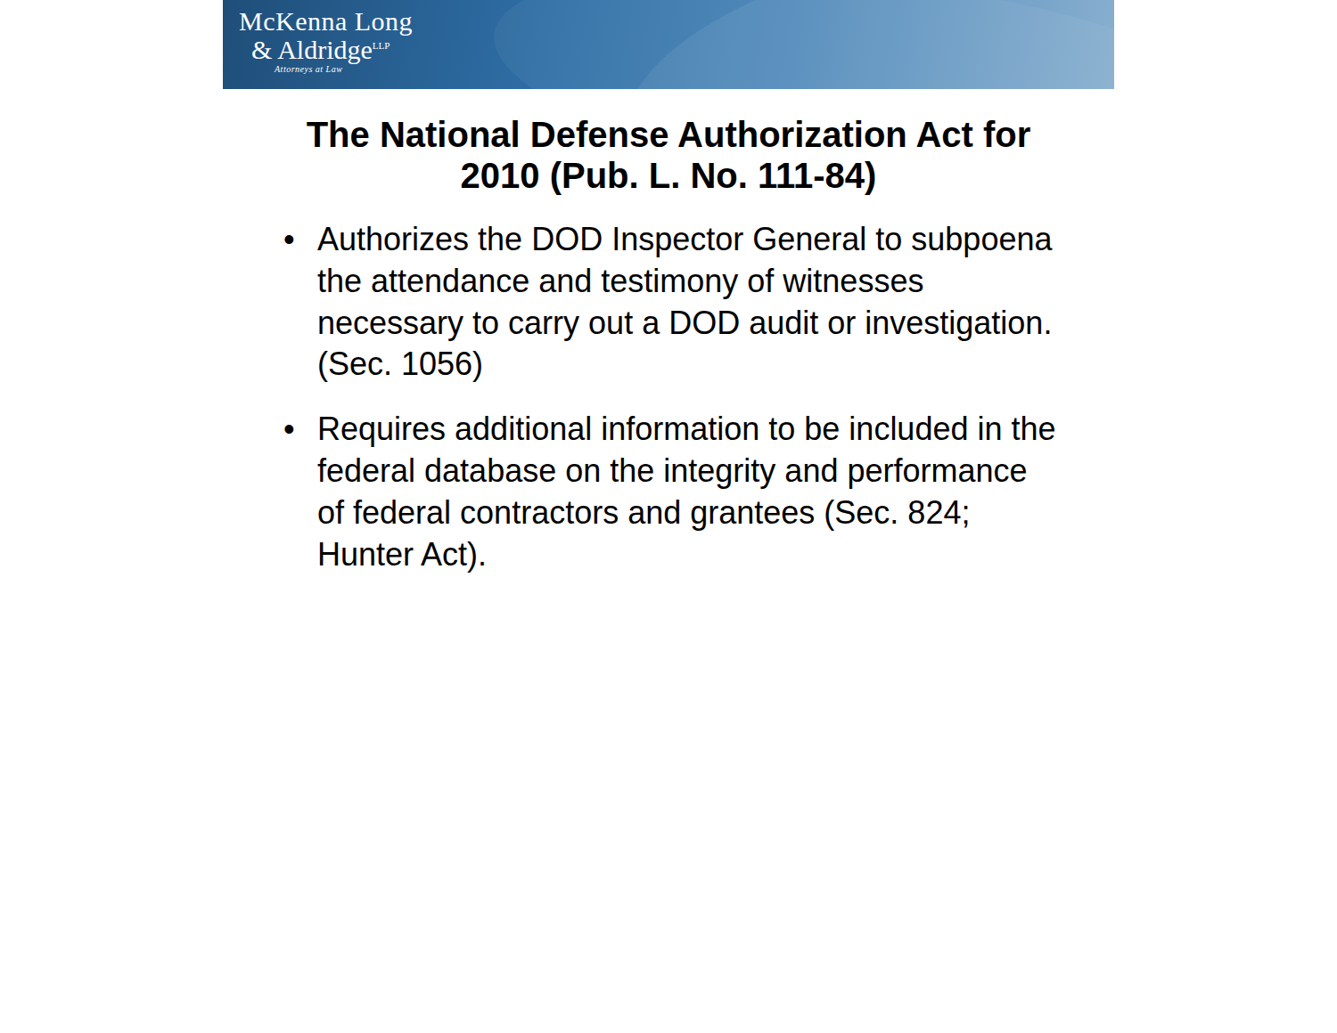McKenna Long
& AldridgeLLP
Attorneys at Law
The National Defense Authorization Act for 2010 (Pub. L. No. 111-84)
Authorizes the DOD Inspector General to subpoena the attendance and testimony of witnesses necessary to carry out a DOD audit or investigation. (Sec. 1056)
Requires additional information to be included in the federal database on the integrity and performance of federal contractors and grantees (Sec. 824; Hunter Act).